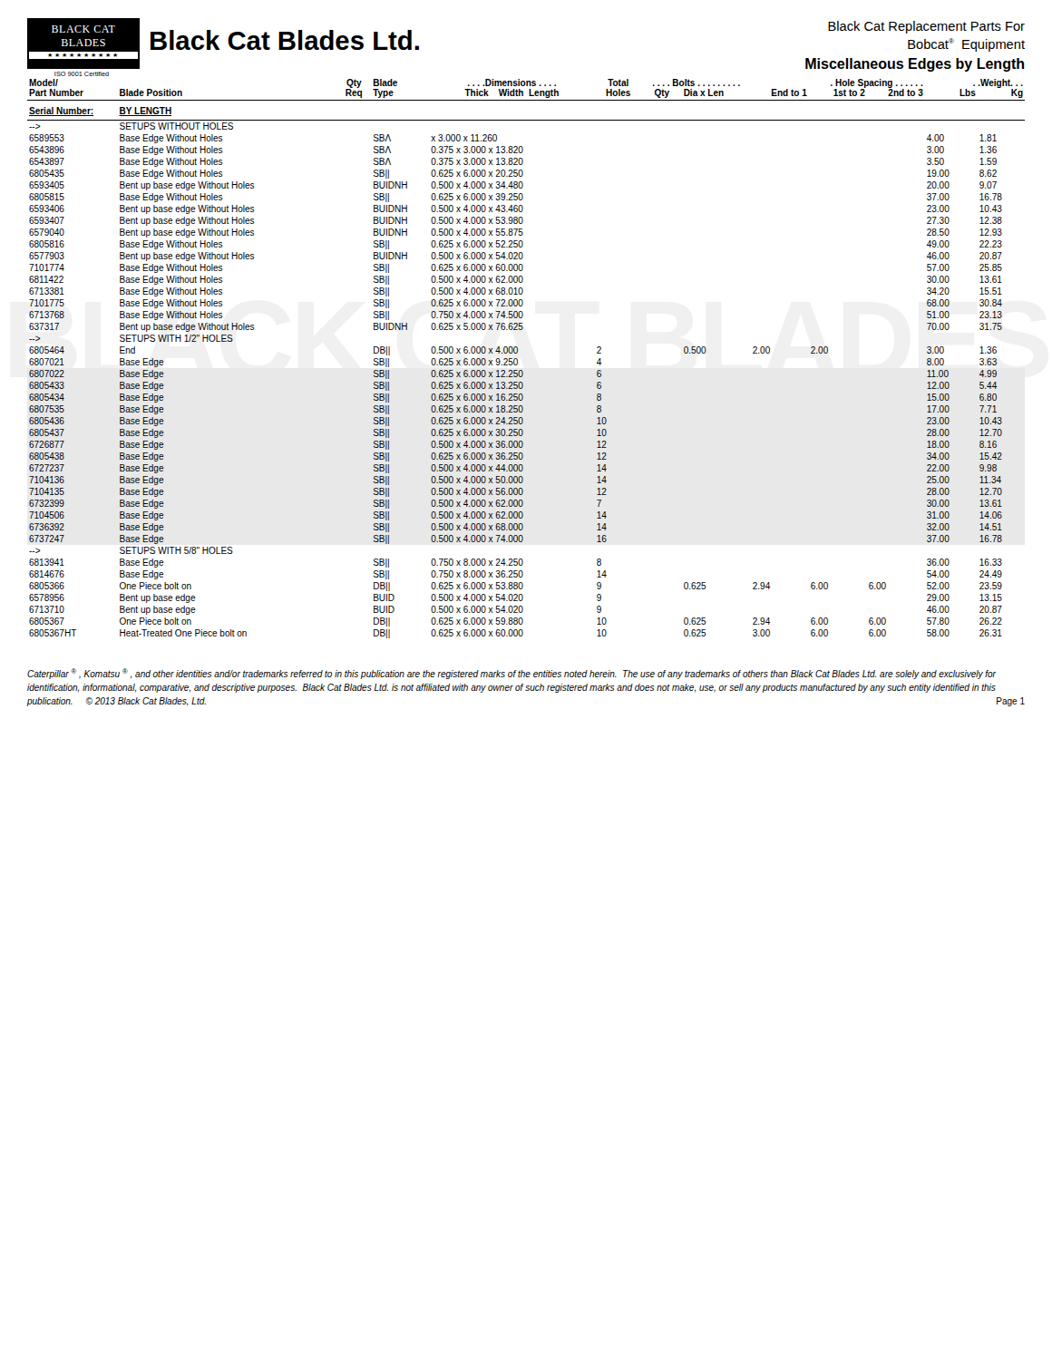BLACK CAT BLADES
BLACK CAT BLADES
★★★★★★★★★★
ISO 9001 Certified
Black Cat Blades Ltd.
Black Cat Replacement Parts For
Bobcat® Equipment
Miscellaneous Edges by Length
| Model/ | | Qty | Blade | . . . .Dimensions . . . . | Total | . . . . Bolts . . . . . . . . . | . Hole Spacing . . . . . . | . .Weight. . . |
| --- | --- | --- | --- | --- | --- | --- | --- | --- |
| Part Number | Blade Position | Req | Type | Thick Width Length | Holes | Qty | Dia x Len | End to 1 | 1st to 2 | 2nd to 3 | Lbs | Kg |
| Serial Number: | BY LENGTH |
| --> | SETUPS WITHOUT HOLES | | | | | | | | | | | |
| 6589553 | Base Edge Without Holes | | SBΛ | x 3.000 x 11.260 | | | | | | | 4.00 | 1.81 |
| 6543896 | Base Edge Without Holes | | SBΛ | 0.375 x 3.000 x 13.820 | | | | | | | 3.00 | 1.36 |
| 6543897 | Base Edge Without Holes | | SBΛ | 0.375 x 3.000 x 13.820 | | | | | | | 3.50 | 1.59 |
| 6805435 | Base Edge Without Holes | | SB// | 0.625 x 6.000 x 20.250 | | | | | | | 19.00 | 8.62 |
| 6593405 | Bent up base edge Without Holes | | BUIDNH | 0.500 x 4.000 x 34.480 | | | | | | | 20.00 | 9.07 |
| 6805815 | Base Edge Without Holes | | SB// | 0.625 x 6.000 x 39.250 | | | | | | | 37.00 | 16.78 |
| 6593406 | Bent up base edge Without Holes | | BUIDNH | 0.500 x 4.000 x 43.460 | | | | | | | 23.00 | 10.43 |
| 6593407 | Bent up base edge Without Holes | | BUIDNH | 0.500 x 4.000 x 53.980 | | | | | | | 27.30 | 12.38 |
| 6579040 | Bent up base edge Without Holes | | BUIDNH | 0.500 x 4.000 x 55.875 | | | | | | | 28.50 | 12.93 |
| 6805816 | Base Edge Without Holes | | SB// | 0.625 x 6.000 x 52.250 | | | | | | | 49.00 | 22.23 |
| 6577903 | Bent up base edge Without Holes | | BUIDNH | 0.500 x 6.000 x 54.020 | | | | | | | 46.00 | 20.87 |
| 7101774 | Base Edge Without Holes | | SB// | 0.625 x 6.000 x 60.000 | | | | | | | 57.00 | 25.85 |
| 6811422 | Base Edge Without Holes | | SB// | 0.500 x 4.000 x 62.000 | | | | | | | 30.00 | 13.61 |
| 6713381 | Base Edge Without Holes | | SB// | 0.500 x 4.000 x 68.010 | | | | | | | 34.20 | 15.51 |
| 7101775 | Base Edge Without Holes | | SB// | 0.625 x 6.000 x 72.000 | | | | | | | 68.00 | 30.84 |
| 6713768 | Base Edge Without Holes | | SB// | 0.750 x 4.000 x 74.500 | | | | | | | 51.00 | 23.13 |
| 637317 | Bent up base edge Without Holes | | BUIDNH | 0.625 x 5.000 x 76.625 | | | | | | | 70.00 | 31.75 |
| --> | SETUPS WITH 1/2" HOLES | | | | | | | | | | | |
| 6805464 | End | | DB// | 0.500 x 6.000 x 4.000 | 2 | | 0.500 | 2.00 | 2.00 | | 3.00 | 1.36 |
| 6807021 | Base Edge | | SB// | 0.625 x 6.000 x 9.250 | 4 | | | | | | 8.00 | 3.63 |
| 6807022 | Base Edge | | SB// | 0.625 x 6.000 x 12.250 | 6 | | | | | | 11.00 | 4.99 |
| 6805433 | Base Edge | | SB// | 0.625 x 6.000 x 13.250 | 6 | | | | | | 12.00 | 5.44 |
| 6805434 | Base Edge | | SB// | 0.625 x 6.000 x 16.250 | 8 | | | | | | 15.00 | 6.80 |
| 6807535 | Base Edge | | SB// | 0.625 x 6.000 x 18.250 | 8 | | | | | | 17.00 | 7.71 |
| 6805436 | Base Edge | | SB// | 0.625 x 6.000 x 24.250 | 10 | | | | | | 23.00 | 10.43 |
| 6805437 | Base Edge | | SB// | 0.625 x 6.000 x 30.250 | 10 | | | | | | 28.00 | 12.70 |
| 6726877 | Base Edge | | SB// | 0.500 x 4.000 x 36.000 | 12 | | | | | | 18.00 | 8.16 |
| 6805438 | Base Edge | | SB// | 0.625 x 6.000 x 36.250 | 12 | | | | | | 34.00 | 15.42 |
| 6727237 | Base Edge | | SB// | 0.500 x 4.000 x 44.000 | 14 | | | | | | 22.00 | 9.98 |
| 7104136 | Base Edge | | SB// | 0.500 x 4.000 x 50.000 | 14 | | | | | | 25.00 | 11.34 |
| 7104135 | Base Edge | | SB// | 0.500 x 4.000 x 56.000 | 12 | | | | | | 28.00 | 12.70 |
| 6732399 | Base Edge | | SB// | 0.500 x 4.000 x 62.000 | 7 | | | | | | 30.00 | 13.61 |
| 7104506 | Base Edge | | SB// | 0.500 x 4.000 x 62.000 | 14 | | | | | | 31.00 | 14.06 |
| 6736392 | Base Edge | | SB// | 0.500 x 4.000 x 68.000 | 14 | | | | | | 32.00 | 14.51 |
| 6737247 | Base Edge | | SB// | 0.500 x 4.000 x 74.000 | 16 | | | | | | 37.00 | 16.78 |
| --> | SETUPS WITH 5/8" HOLES | | | | | | | | | | | |
| 6813941 | Base Edge | | SB// | 0.750 x 8.000 x 24.250 | 8 | | | | | | 36.00 | 16.33 |
| 6814676 | Base Edge | | SB// | 0.750 x 8.000 x 36.250 | 14 | | | | | | 54.00 | 24.49 |
| 6805366 | One Piece bolt on | | DB// | 0.625 x 6.000 x 53.880 | 9 | | 0.625 | 2.94 | 6.00 | 6.00 | 52.00 | 23.59 |
| 6578956 | Bent up base edge | | BUID | 0.500 x 4.000 x 54.020 | 9 | | | | | | 29.00 | 13.15 |
| 6713710 | Bent up base edge | | BUID | 0.500 x 6.000 x 54.020 | 9 | | | | | | 46.00 | 20.87 |
| 6805367 | One Piece bolt on | | DB// | 0.625 x 6.000 x 59.880 | 10 | | 0.625 | 2.94 | 6.00 | 6.00 | 57.80 | 26.22 |
| 6805367HT | Heat-Treated One Piece bolt on | | DB// | 0.625 x 6.000 x 60.000 | 10 | | 0.625 | 3.00 | 6.00 | 6.00 | 58.00 | 26.31 |
Caterpillar ® , Komatsu ® , and other identities and/or trademarks referred to in this publication are the registered marks of the entities noted herein. The use of any trademarks of others than Black Cat Blades Ltd. are solely and exclusively for identification, informational, comparative, and descriptive purposes. Black Cat Blades Ltd. is not affiliated with any owner of such registered marks and does not make, use, or sell any products manufactured by any such entity identified in this publication. © 2013 Black Cat Blades, Ltd. Page 1